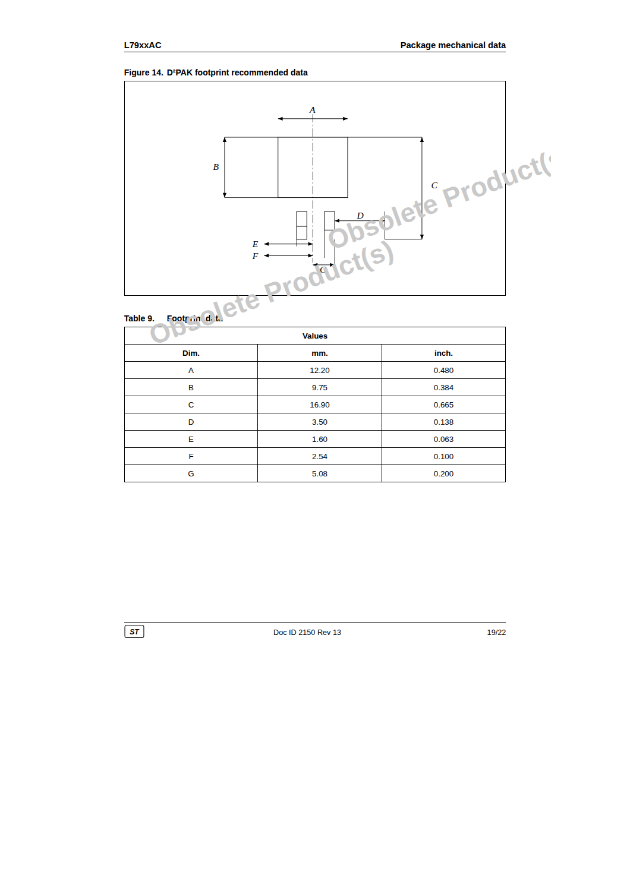L79xxAC
Package mechanical data
Figure 14. D²PAK footprint recommended data
A B C D E F G
Obsolete Product(s)
Obsolete Product(s)
Table 9. Footprint data
| Values |
| --- |
| Dim. | mm. | inch. |
| A | 12.20 | 0.480 |
| B | 9.75 | 0.384 |
| C | 16.90 | 0.665 |
| D | 3.50 | 0.138 |
| E | 1.60 | 0.063 |
| F | 2.54 | 0.100 |
| G | 5.08 | 0.200 |
ST
Doc ID 2150 Rev 13
19/22